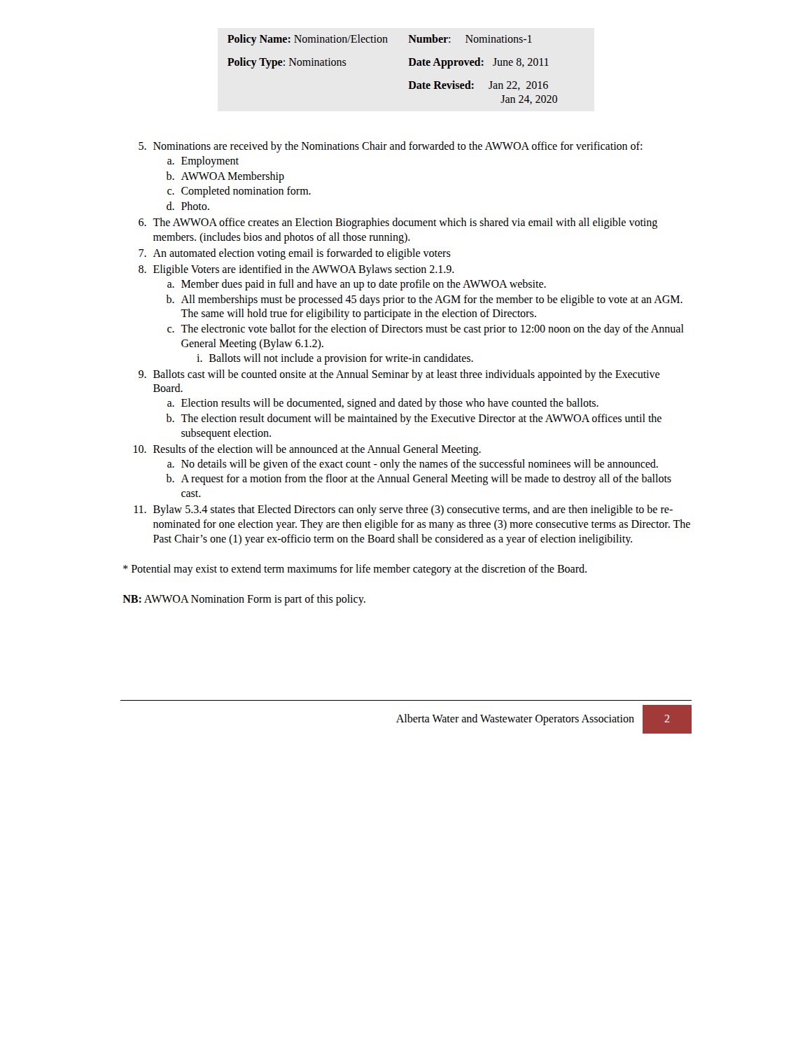| Policy Name: Nomination/Election | Number : Nominations-1 |
| Policy Type : Nominations | Date Approved: June 8, 2011 |
| | Date Revised: Jan 22, 2016 Jan 24, 2020 |
Nominations are received by the Nominations Chair and forwarded to the AWWOA office for verification of:
Employment
AWWOA Membership
Completed nomination form.
Photo.
The AWWOA office creates an Election Biographies document which is shared via email with all eligible voting members. (includes bios and photos of all those running).
An automated election voting email is forwarded to eligible voters
Eligible Voters are identified in the AWWOA Bylaws section 2.1.9.
Member dues paid in full and have an up to date profile on the AWWOA website.
All memberships must be processed 45 days prior to the AGM for the member to be eligible to vote at an AGM. The same will hold true for eligibility to participate in the election of Directors.
The electronic vote ballot for the election of Directors must be cast prior to 12:00 noon on the day of the Annual General Meeting (Bylaw 6.1.2).
Ballots will not include a provision for write-in candidates.
Ballots cast will be counted onsite at the Annual Seminar by at least three individuals appointed by the Executive Board.
Election results will be documented, signed and dated by those who have counted the ballots.
The election result document will be maintained by the Executive Director at the AWWOA offices until the subsequent election.
Results of the election will be announced at the Annual General Meeting.
No details will be given of the exact count - only the names of the successful nominees will be announced.
A request for a motion from the floor at the Annual General Meeting will be made to destroy all of the ballots cast.
Bylaw 5.3.4 states that Elected Directors can only serve three (3) consecutive terms, and are then ineligible to be re-nominated for one election year. They are then eligible for as many as three (3) more consecutive terms as Director. The Past Chair’s one (1) year ex-officio term on the Board shall be considered as a year of election ineligibility.
* Potential may exist to extend term maximums for life member category at the discretion of the Board.
NB: AWWOA Nomination Form is part of this policy.
Alberta Water and Wastewater Operators Association
2